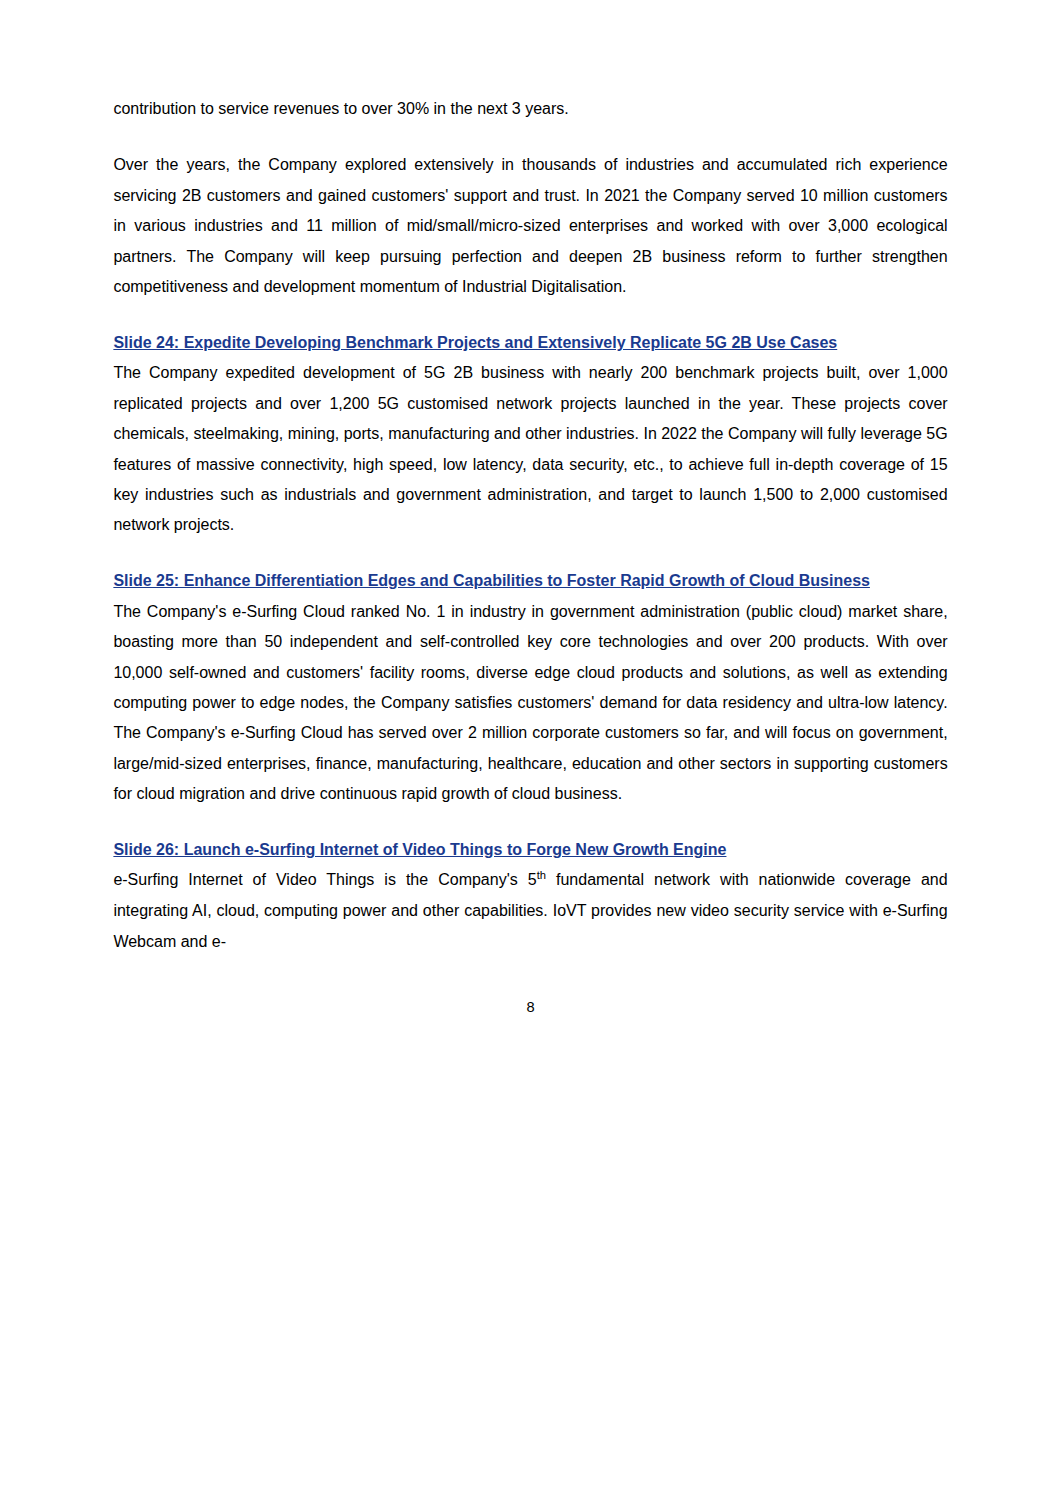contribution to service revenues to over 30% in the next 3 years.
Over the years, the Company explored extensively in thousands of industries and accumulated rich experience servicing 2B customers and gained customers' support and trust. In 2021 the Company served 10 million customers in various industries and 11 million of mid/small/micro-sized enterprises and worked with over 3,000 ecological partners. The Company will keep pursuing perfection and deepen 2B business reform to further strengthen competitiveness and development momentum of Industrial Digitalisation.
Slide 24: Expedite Developing Benchmark Projects and Extensively Replicate 5G 2B Use Cases
The Company expedited development of 5G 2B business with nearly 200 benchmark projects built, over 1,000 replicated projects and over 1,200 5G customised network projects launched in the year. These projects cover chemicals, steelmaking, mining, ports, manufacturing and other industries. In 2022 the Company will fully leverage 5G features of massive connectivity, high speed, low latency, data security, etc., to achieve full in-depth coverage of 15 key industries such as industrials and government administration, and target to launch 1,500 to 2,000 customised network projects.
Slide 25: Enhance Differentiation Edges and Capabilities to Foster Rapid Growth of Cloud Business
The Company's e-Surfing Cloud ranked No. 1 in industry in government administration (public cloud) market share, boasting more than 50 independent and self-controlled key core technologies and over 200 products. With over 10,000 self-owned and customers' facility rooms, diverse edge cloud products and solutions, as well as extending computing power to edge nodes, the Company satisfies customers' demand for data residency and ultra-low latency. The Company's e-Surfing Cloud has served over 2 million corporate customers so far, and will focus on government, large/mid-sized enterprises, finance, manufacturing, healthcare, education and other sectors in supporting customers for cloud migration and drive continuous rapid growth of cloud business.
Slide 26: Launch e-Surfing Internet of Video Things to Forge New Growth Engine
e-Surfing Internet of Video Things is the Company's 5th fundamental network with nationwide coverage and integrating AI, cloud, computing power and other capabilities. IoVT provides new video security service with e-Surfing Webcam and e-
8